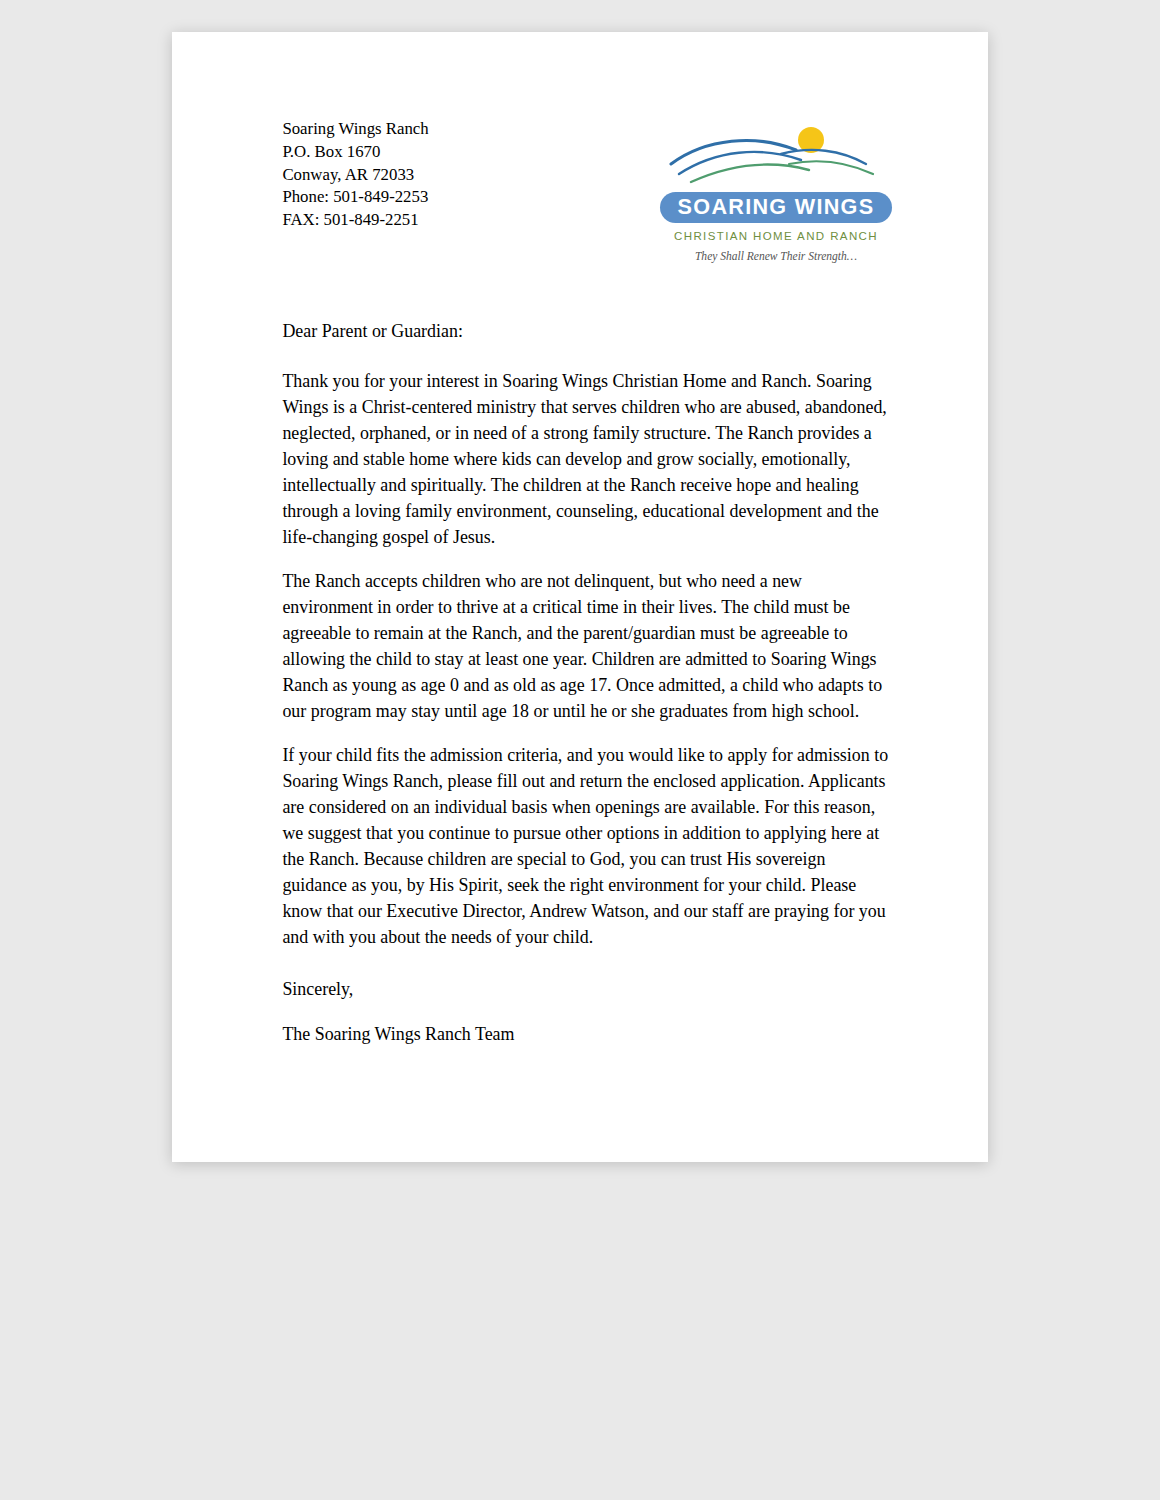Soaring Wings Ranch
P.O. Box 1670
Conway, AR 72033
Phone: 501-849-2253
FAX: 501-849-2251
SOARING WINGS
Christian Home and Ranch
They Shall Renew Their Strength…
Dear Parent or Guardian:
Thank you for your interest in Soaring Wings Christian Home and Ranch. Soaring Wings is a Christ-centered ministry that serves children who are abused, abandoned, neglected, orphaned, or in need of a strong family structure. The Ranch provides a loving and stable home where kids can develop and grow socially, emotionally, intellectually and spiritually. The children at the Ranch receive hope and healing through a loving family environment, counseling, educational development and the life-changing gospel of Jesus.
The Ranch accepts children who are not delinquent, but who need a new environment in order to thrive at a critical time in their lives. The child must be agreeable to remain at the Ranch, and the parent/guardian must be agreeable to allowing the child to stay at least one year. Children are admitted to Soaring Wings Ranch as young as age 0 and as old as age 17. Once admitted, a child who adapts to our program may stay until age 18 or until he or she graduates from high school.
If your child fits the admission criteria, and you would like to apply for admission to Soaring Wings Ranch, please fill out and return the enclosed application. Applicants are considered on an individual basis when openings are available. For this reason, we suggest that you continue to pursue other options in addition to applying here at the Ranch. Because children are special to God, you can trust His sovereign guidance as you, by His Spirit, seek the right environment for your child. Please know that our Executive Director, Andrew Watson, and our staff are praying for you and with you about the needs of your child.
Sincerely,
The Soaring Wings Ranch Team